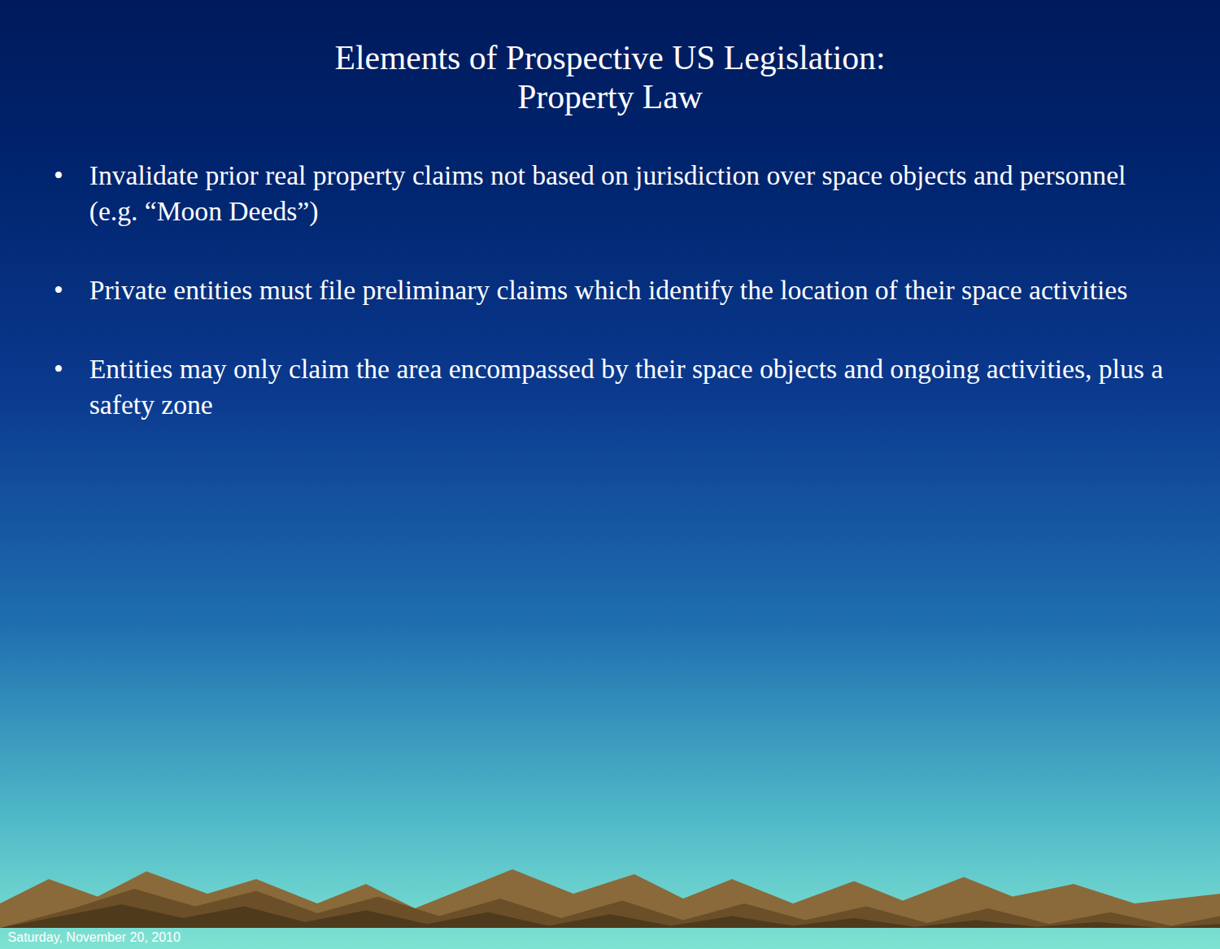Elements of Prospective US Legislation:
Property Law
Invalidate prior real property claims not based on jurisdiction over space objects and personnel (e.g. “Moon Deeds”)
Private entities must file preliminary claims which identify the location of their space activities
Entities may only claim the area encompassed by their space objects and ongoing activities, plus a safety zone
Saturday, November 20, 2010